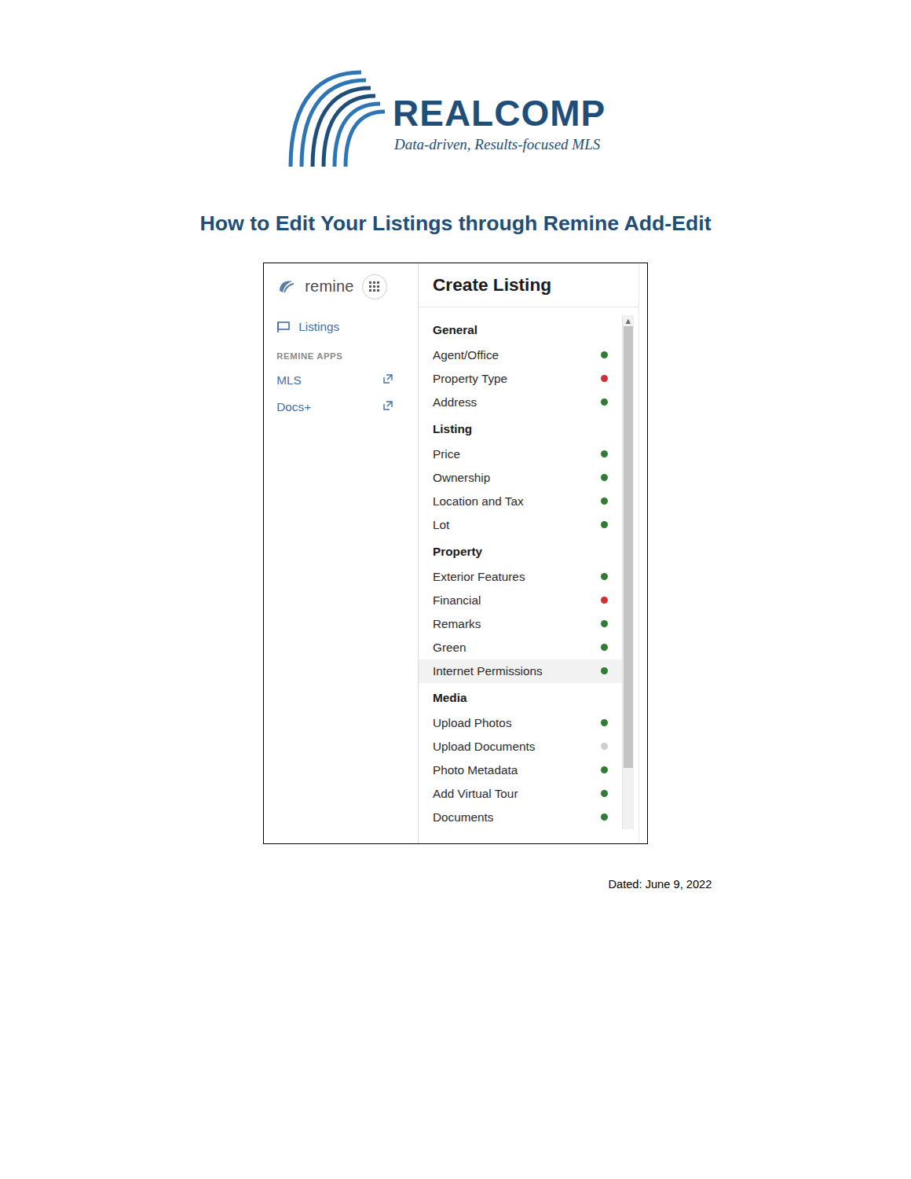REALCOMP Data-driven, Results-focused MLS
How to Edit Your Listings through Remine Add-Edit
remine
Listings
REMINE APPS
MLS
Docs+
Create Listing
General
Agent/Office
Property Type
Address
Listing
Price
Ownership
Location and Tax
Lot
Property
Exterior Features
Financial
Remarks
Green
Internet Permissions
Media
Upload Photos
Upload Documents
Photo Metadata
Add Virtual Tour
Documents
▲
Dated: June 9, 2022